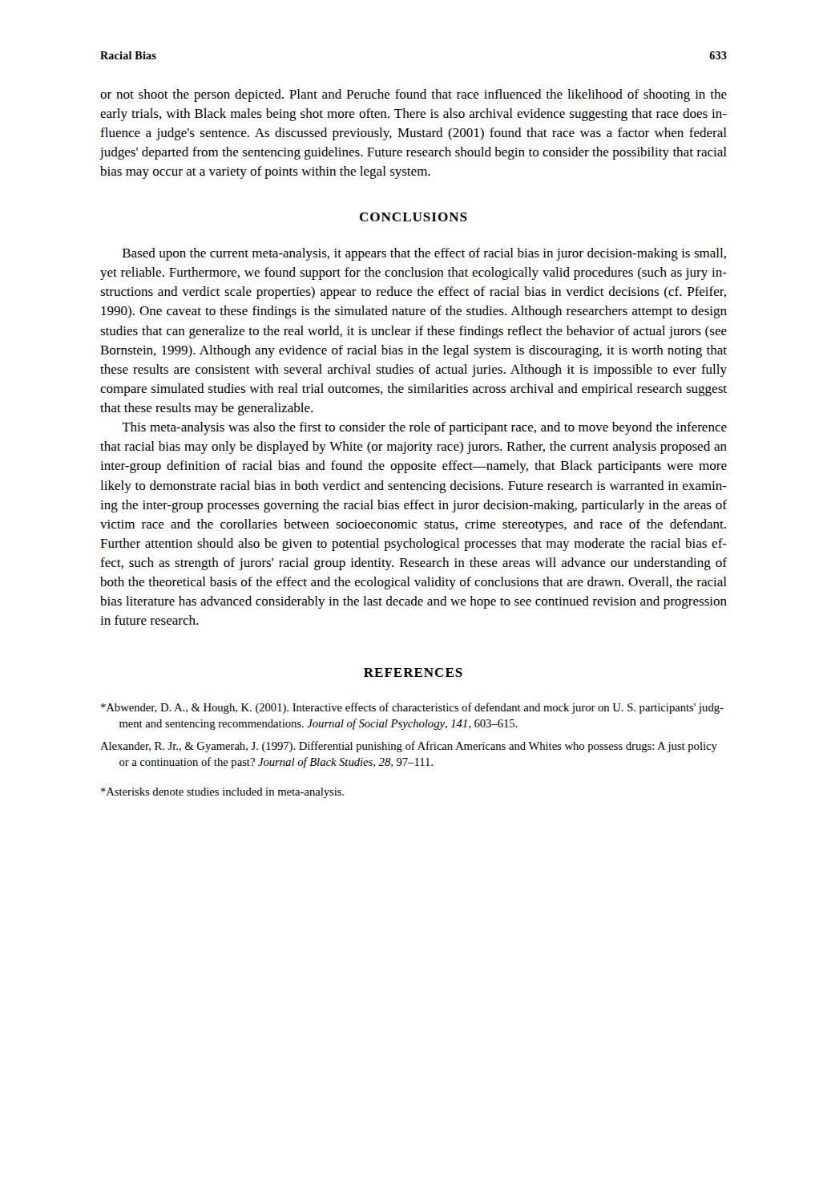Racial Bias 633
or not shoot the person depicted. Plant and Peruche found that race influenced the likelihood of shooting in the early trials, with Black males being shot more often. There is also archival evidence suggesting that race does influence a judge's sentence. As discussed previously, Mustard (2001) found that race was a factor when federal judges' departed from the sentencing guidelines. Future research should begin to consider the possibility that racial bias may occur at a variety of points within the legal system.
CONCLUSIONS
Based upon the current meta-analysis, it appears that the effect of racial bias in juror decision-making is small, yet reliable. Furthermore, we found support for the conclusion that ecologically valid procedures (such as jury instructions and verdict scale properties) appear to reduce the effect of racial bias in verdict decisions (cf. Pfeifer, 1990). One caveat to these findings is the simulated nature of the studies. Although researchers attempt to design studies that can generalize to the real world, it is unclear if these findings reflect the behavior of actual jurors (see Bornstein, 1999). Although any evidence of racial bias in the legal system is discouraging, it is worth noting that these results are consistent with several archival studies of actual juries. Although it is impossible to ever fully compare simulated studies with real trial outcomes, the similarities across archival and empirical research suggest that these results may be generalizable.
This meta-analysis was also the first to consider the role of participant race, and to move beyond the inference that racial bias may only be displayed by White (or majority race) jurors. Rather, the current analysis proposed an inter-group definition of racial bias and found the opposite effect—namely, that Black participants were more likely to demonstrate racial bias in both verdict and sentencing decisions. Future research is warranted in examining the inter-group processes governing the racial bias effect in juror decision-making, particularly in the areas of victim race and the corollaries between socioeconomic status, crime stereotypes, and race of the defendant. Further attention should also be given to potential psychological processes that may moderate the racial bias effect, such as strength of jurors' racial group identity. Research in these areas will advance our understanding of both the theoretical basis of the effect and the ecological validity of conclusions that are drawn. Overall, the racial bias literature has advanced considerably in the last decade and we hope to see continued revision and progression in future research.
REFERENCES
*Abwender, D. A., & Hough, K. (2001). Interactive effects of characteristics of defendant and mock juror on U. S. participants' judgment and sentencing recommendations. Journal of Social Psychology, 141, 603–615.
Alexander, R. Jr., & Gyamerah, J. (1997). Differential punishing of African Americans and Whites who possess drugs: A just policy or a continuation of the past? Journal of Black Studies, 28, 97–111.
*Asterisks denote studies included in meta-analysis.